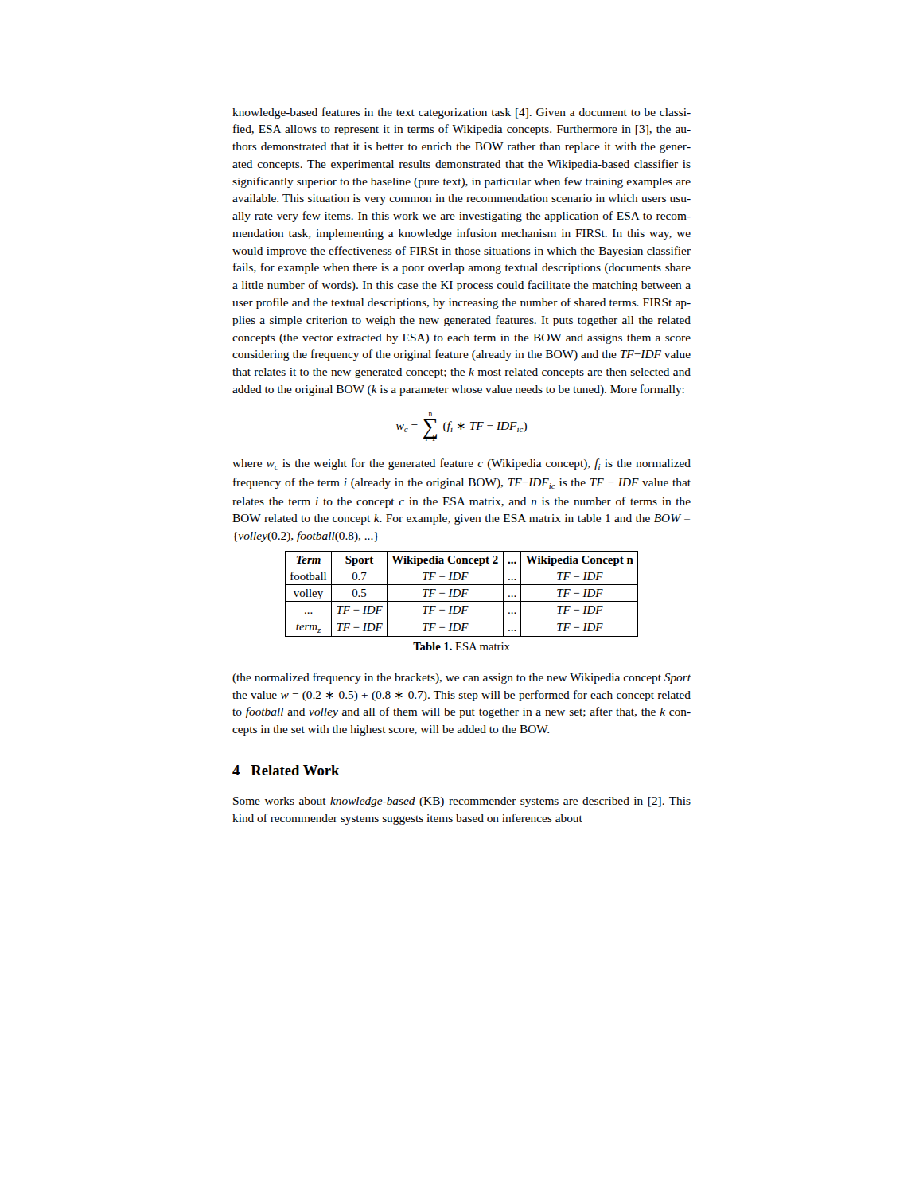knowledge-based features in the text categorization task [4]. Given a document to be classified, ESA allows to represent it in terms of Wikipedia concepts. Furthermore in [3], the authors demonstrated that it is better to enrich the BOW rather than replace it with the generated concepts. The experimental results demonstrated that the Wikipedia-based classifier is significantly superior to the baseline (pure text), in particular when few training examples are available. This situation is very common in the recommendation scenario in which users usually rate very few items. In this work we are investigating the application of ESA to recommendation task, implementing a knowledge infusion mechanism in FIRSt. In this way, we would improve the effectiveness of FIRSt in those situations in which the Bayesian classifier fails, for example when there is a poor overlap among textual descriptions (documents share a little number of words). In this case the KI process could facilitate the matching between a user profile and the textual descriptions, by increasing the number of shared terms. FIRSt applies a simple criterion to weigh the new generated features. It puts together all the related concepts (the vector extracted by ESA) to each term in the BOW and assigns them a score considering the frequency of the original feature (already in the BOW) and the TF−IDF value that relates it to the new generated concept; the k most related concepts are then selected and added to the original BOW (k is a parameter whose value needs to be tuned). More formally:
wc = n∑i=1 (fi ∗ TF − IDFic)
where wc is the weight for the generated feature c (Wikipedia concept), fi is the normalized frequency of the term i (already in the original BOW), TF−IDFic is the TF − IDF value that relates the term i to the concept c in the ESA matrix, and n is the number of terms in the BOW related to the concept k. For example, given the ESA matrix in table 1 and the BOW = {volley(0.2), football(0.8), ...}
| Term | Sport | Wikipedia Concept 2 | ... | Wikipedia Concept n |
| --- | --- | --- | --- | --- |
| football | 0.7 | TF − IDF | ... | TF − IDF |
| volley | 0.5 | TF − IDF | ... | TF − IDF |
| ... | TF − IDF | TF − IDF | ... | TF − IDF |
| term z | TF − IDF | TF − IDF | ... | TF − IDF |
Table 1. ESA matrix
(the normalized frequency in the brackets), we can assign to the new Wikipedia concept Sport the value w = (0.2 ∗ 0.5) + (0.8 ∗ 0.7). This step will be performed for each concept related to football and volley and all of them will be put together in a new set; after that, the k concepts in the set with the highest score, will be added to the BOW.
4 Related Work
Some works about knowledge-based (KB) recommender systems are described in [2]. This kind of recommender systems suggests items based on inferences about